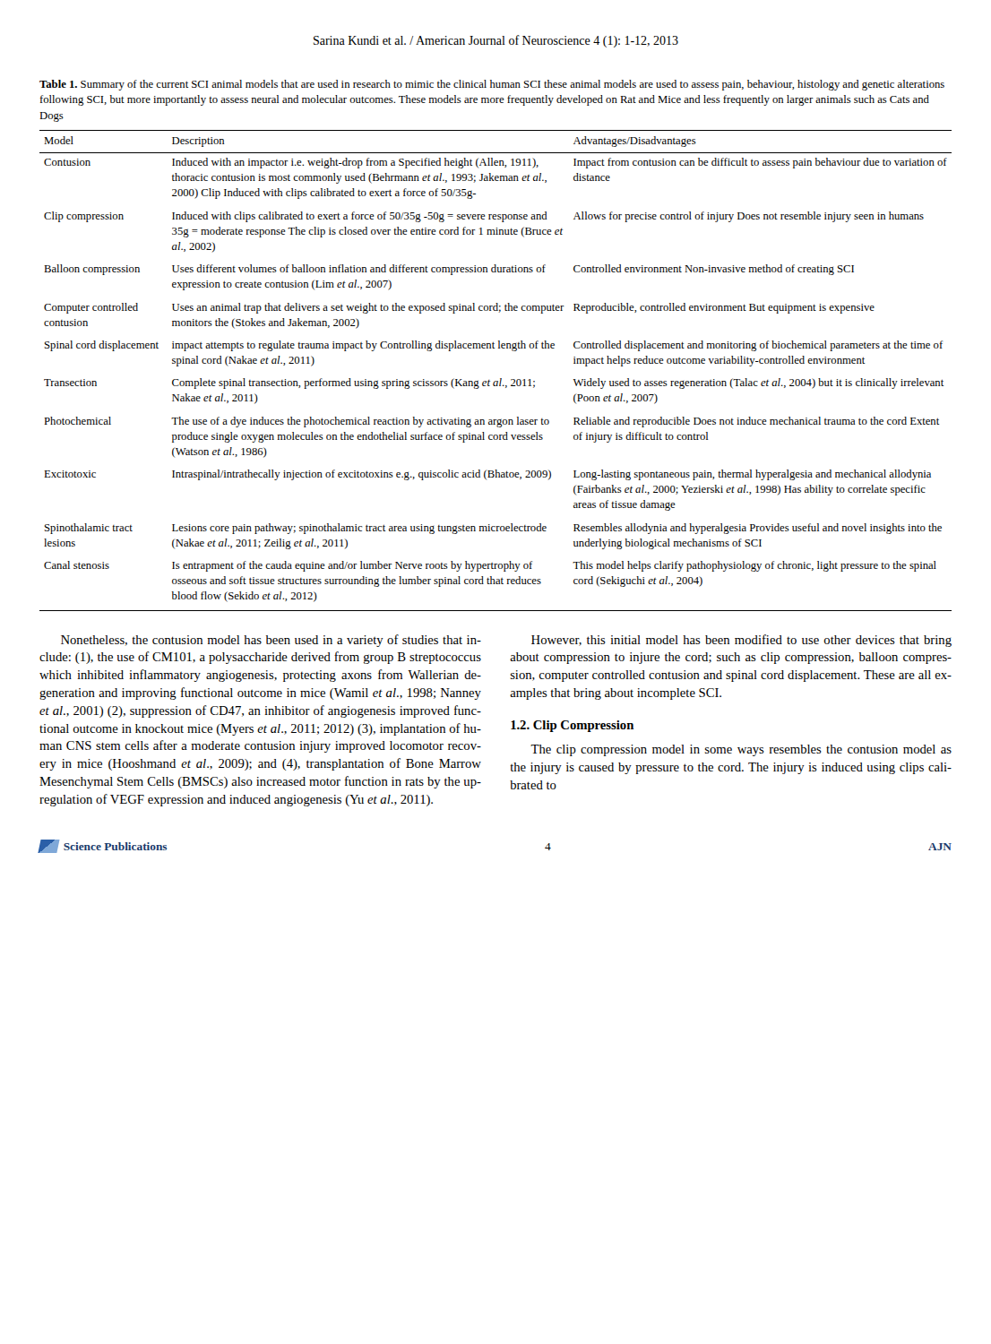Sarina Kundi et al. / American Journal of Neuroscience 4 (1): 1-12, 2013
Table 1. Summary of the current SCI animal models that are used in research to mimic the clinical human SCI these animal models are used to assess pain, behaviour, histology and genetic alterations following SCI, but more importantly to assess neural and molecular outcomes. These models are more frequently developed on Rat and Mice and less frequently on larger animals such as Cats and Dogs
| Model | Description | Advantages/Disadvantages |
| --- | --- | --- |
| Contusion | Induced with an impactor i.e. weight-drop from a Specified height (Allen, 1911), thoracic contusion is most commonly used (Behrmann et al ., 1993; Jakeman et al ., 2000) Clip Induced with clips calibrated to exert a force of 50/35g- | Impact from contusion can be difficult to assess pain behaviour due to variation of distance |
| Clip compression | Induced with clips calibrated to exert a force of 50/35g -50g = severe response and 35g = moderate response The clip is closed over the entire cord for 1 minute (Bruce et al ., 2002) | Allows for precise control of injury Does not resemble injury seen in humans |
| Balloon compression | Uses different volumes of balloon inflation and different compression durations of expression to create contusion (Lim et al ., 2007) | Controlled environment Non-invasive method of creating SCI |
| Computer controlled contusion | Uses an animal trap that delivers a set weight to the exposed spinal cord; the computer monitors the (Stokes and Jakeman, 2002) | Reproducible, controlled environment But equipment is expensive |
| Spinal cord displacement | impact attempts to regulate trauma impact by Controlling displacement length of the spinal cord (Nakae et al ., 2011) | Controlled displacement and monitoring of biochemical parameters at the time of impact helps reduce outcome variability-controlled environment |
| Transection | Complete spinal transection, performed using spring scissors (Kang et al ., 2011; Nakae et al ., 2011) | Widely used to asses regeneration (Talac et al ., 2004) but it is clinically irrelevant (Poon et al ., 2007) |
| Photochemical | The use of a dye induces the photochemical reaction by activating an argon laser to produce single oxygen molecules on the endothelial surface of spinal cord vessels (Watson et al ., 1986) | Reliable and reproducible Does not induce mechanical trauma to the cord Extent of injury is difficult to control |
| Excitotoxic | Intraspinal/intrathecally injection of excitotoxins e.g., quiscolic acid (Bhatoe, 2009) | Long-lasting spontaneous pain, thermal hyperalgesia and mechanical allodynia (Fairbanks et al ., 2000; Yezierski et al ., 1998) Has ability to correlate specific areas of tissue damage |
| Spinothalamic tract lesions | Lesions core pain pathway; spinothalamic tract area using tungsten microelectrode (Nakae et al ., 2011; Zeilig et al ., 2011) | Resembles allodynia and hyperalgesia Provides useful and novel insights into the underlying biological mechanisms of SCI |
| Canal stenosis | Is entrapment of the cauda equine and/or lumber Nerve roots by hypertrophy of osseous and soft tissue structures surrounding the lumber spinal cord that reduces blood flow (Sekido et al ., 2012) | This model helps clarify pathophysiology of chronic, light pressure to the spinal cord (Sekiguchi et al ., 2004) |
Nonetheless, the contusion model has been used in a variety of studies that include: (1), the use of CM101, a polysaccharide derived from group B streptococcus which inhibited inflammatory angiogenesis, protecting axons from Wallerian degeneration and improving functional outcome in mice (Wamil et al., 1998; Nanney et al., 2001) (2), suppression of CD47, an inhibitor of angiogenesis improved functional outcome in knockout mice (Myers et al., 2011; 2012) (3), implantation of human CNS stem cells after a moderate contusion injury improved locomotor recovery in mice (Hooshmand et al., 2009); and (4), transplantation of Bone Marrow Mesenchymal Stem Cells (BMSCs) also increased motor function in rats by the up-regulation of VEGF expression and induced angiogenesis (Yu et al., 2011).
However, this initial model has been modified to use other devices that bring about compression to injure the cord; such as clip compression, balloon compression, computer controlled contusion and spinal cord displacement. These are all examples that bring about incomplete SCI.
1.2. Clip Compression
The clip compression model in some ways resembles the contusion model as the injury is caused by pressure to the cord. The injury is induced using clips calibrated to
Science Publications
4
AJN